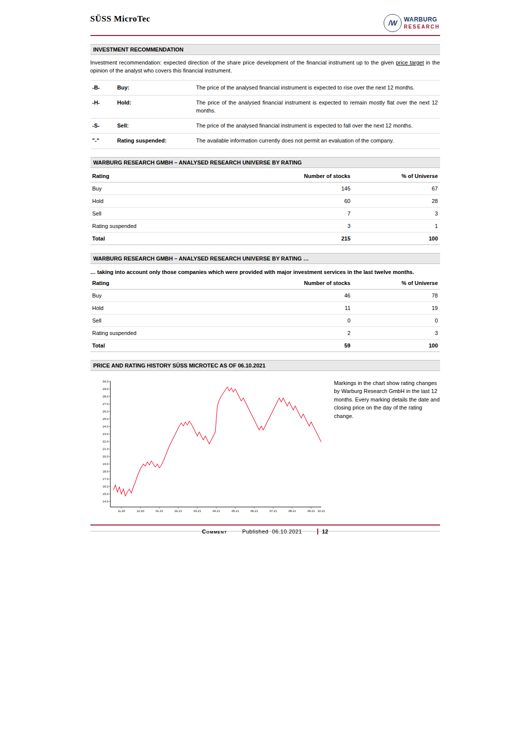SÜSS MicroTec
/W WARBURG
RESEARCH
INVESTMENT RECOMMENDATION
Investment recommendation: expected direction of the share price development of the financial instrument up to the given price target in the opinion of the analyst who covers this financial instrument.
| -B- | Buy: | The price of the analysed financial instrument is expected to rise over the next 12 months. |
| -H- | Hold: | The price of the analysed financial instrument is expected to remain mostly flat over the next 12 months. |
| -S- | Sell: | The price of the analysed financial instrument is expected to fall over the next 12 months. |
| "-" | Rating suspended: | The available information currently does not permit an evaluation of the company. |
WARBURG RESEARCH GMBH – ANALYSED RESEARCH UNIVERSE BY RATING
| Rating | Number of stocks | % of Universe |
| --- | --- | --- |
| Buy | 145 | 67 |
| Hold | 60 | 28 |
| Sell | 7 | 3 |
| Rating suspended | 3 | 1 |
| Total | 215 | 100 |
WARBURG RESEARCH GMBH – ANALYSED RESEARCH UNIVERSE BY RATING …
… taking into account only those companies which were provided with major investment services in the last twelve months.
| Rating | Number of stocks | % of Universe |
| --- | --- | --- |
| Buy | 46 | 78 |
| Hold | 11 | 19 |
| Sell | 0 | 0 |
| Rating suspended | 2 | 3 |
| Total | 59 | 100 |
PRICE AND RATING HISTORY SÜSS MICROTEC AS OF 06.10.2021
30.0 29.0 28.0 27.0 26.0 25.0 24.0 23.0 22.0 21.0 20.0 19.0 18.0 17.0 16.0 15.0 14.0 11.20 12.20 01.21 02.21 03.21 04.21 05.21 06.21 07.21 08.21 09.21 10.21
Markings in the chart show rating changes by Warburg Research GmbH in the last 12 months. Every marking details the date and closing price on the day of the rating change.
Comment Published 06.10.2021 12